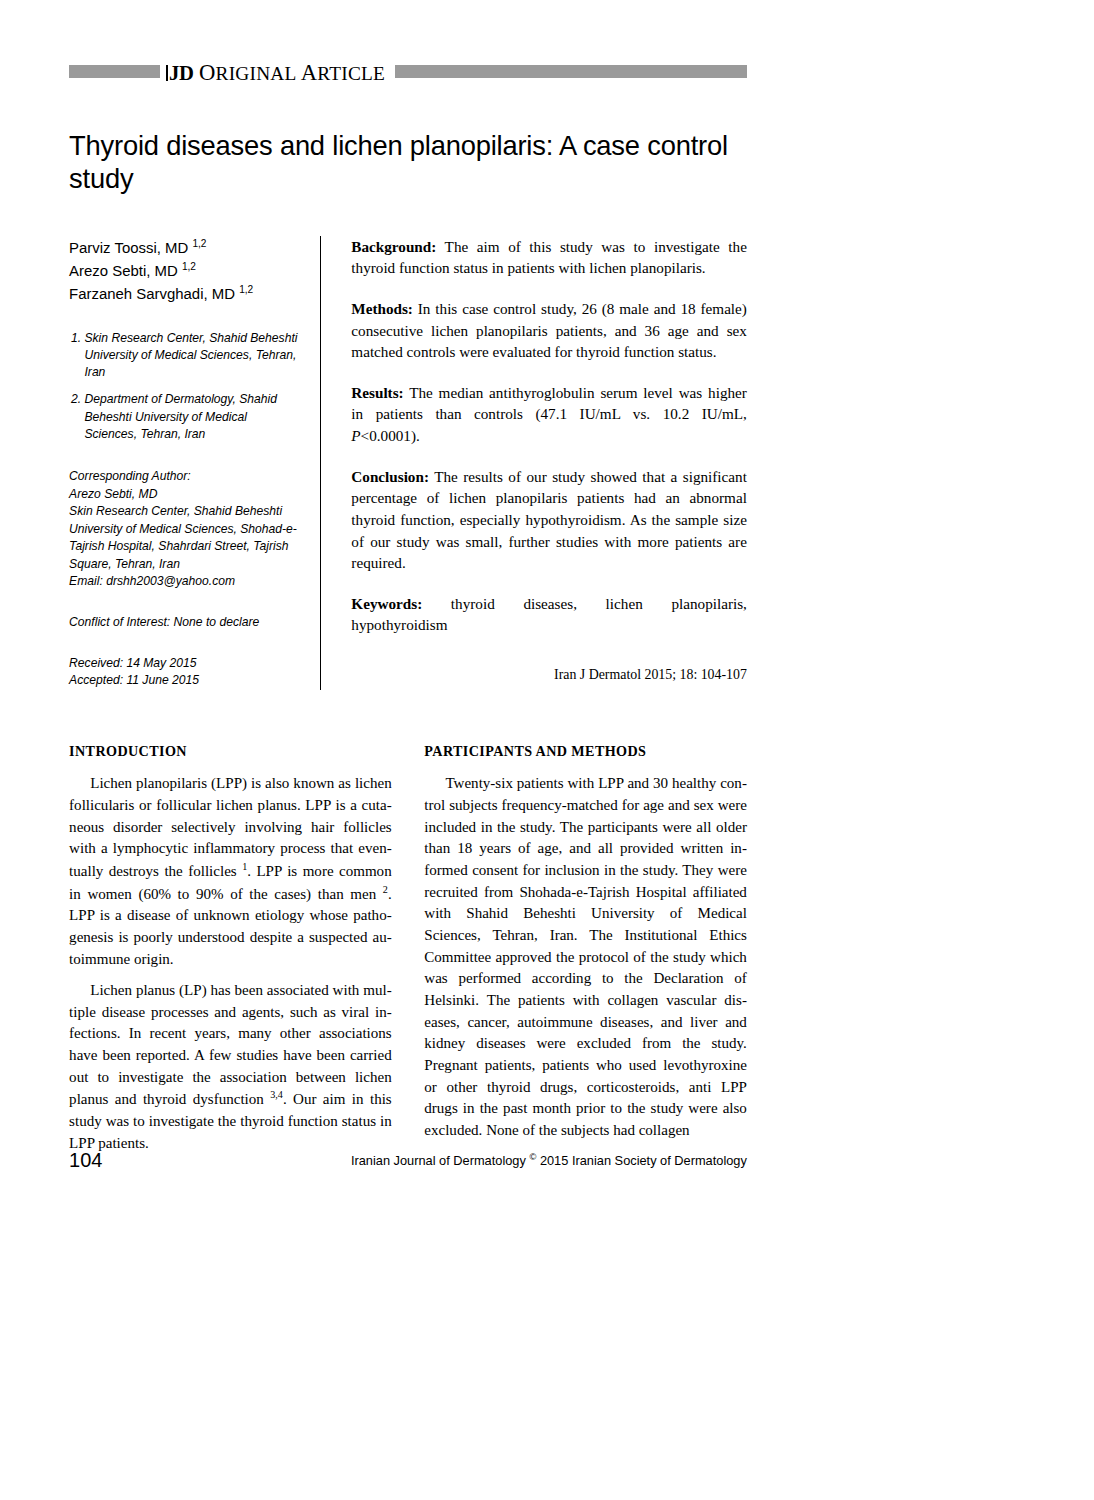JD ORIGINAL ARTICLE
Thyroid diseases and lichen planopilaris: A case control study
Parviz Toossi, MD 1,2
Arezo Sebti, MD 1,2
Farzaneh Sarvghadi, MD 1,2
Skin Research Center, Shahid Beheshti University of Medical Sciences, Tehran, Iran
Department of Dermatology, Shahid Beheshti University of Medical Sciences, Tehran, Iran
Corresponding Author:
Arezo Sebti, MD
Skin Research Center, Shahid Beheshti University of Medical Sciences, Shohad-e-Tajrish Hospital, Shahrdari Street, Tajrish Square, Tehran, Iran
Email: drshh2003@yahoo.com
Conflict of Interest: None to declare
Received: 14 May 2015
Accepted: 11 June 2015
Background: The aim of this study was to investigate the thyroid function status in patients with lichen planopilaris.
Methods: In this case control study, 26 (8 male and 18 female) consecutive lichen planopilaris patients, and 36 age and sex matched controls were evaluated for thyroid function status.
Results: The median antithyroglobulin serum level was higher in patients than controls (47.1 IU/mL vs. 10.2 IU/mL, P<0.0001).
Conclusion: The results of our study showed that a significant percentage of lichen planopilaris patients had an abnormal thyroid function, especially hypothyroidism. As the sample size of our study was small, further studies with more patients are required.
Keywords: thyroid diseases, lichen planopilaris, hypothyroidism
Iran J Dermatol 2015; 18: 104-107
INTRODUCTION
Lichen planopilaris (LPP) is also known as lichen follicularis or follicular lichen planus. LPP is a cutaneous disorder selectively involving hair follicles with a lymphocytic inflammatory process that eventually destroys the follicles 1. LPP is more common in women (60% to 90% of the cases) than men 2. LPP is a disease of unknown etiology whose pathogenesis is poorly understood despite a suspected autoimmune origin.
Lichen planus (LP) has been associated with multiple disease processes and agents, such as viral infections. In recent years, many other associations have been reported. A few studies have been carried out to investigate the association between lichen planus and thyroid dysfunction 3,4. Our aim in this study was to investigate the thyroid function status in LPP patients.
PARTICIPANTS AND METHODS
Twenty-six patients with LPP and 30 healthy control subjects frequency-matched for age and sex were included in the study. The participants were all older than 18 years of age, and all provided written informed consent for inclusion in the study. They were recruited from Shohada-e-Tajrish Hospital affiliated with Shahid Beheshti University of Medical Sciences, Tehran, Iran. The Institutional Ethics Committee approved the protocol of the study which was performed according to the Declaration of Helsinki. The patients with collagen vascular diseases, cancer, autoimmune diseases, and liver and kidney diseases were excluded from the study. Pregnant patients, patients who used levothyroxine or other thyroid drugs, corticosteroids, anti LPP drugs in the past month prior to the study were also excluded. None of the subjects had collagen
104
Iranian Journal of Dermatology © 2015 Iranian Society of Dermatology